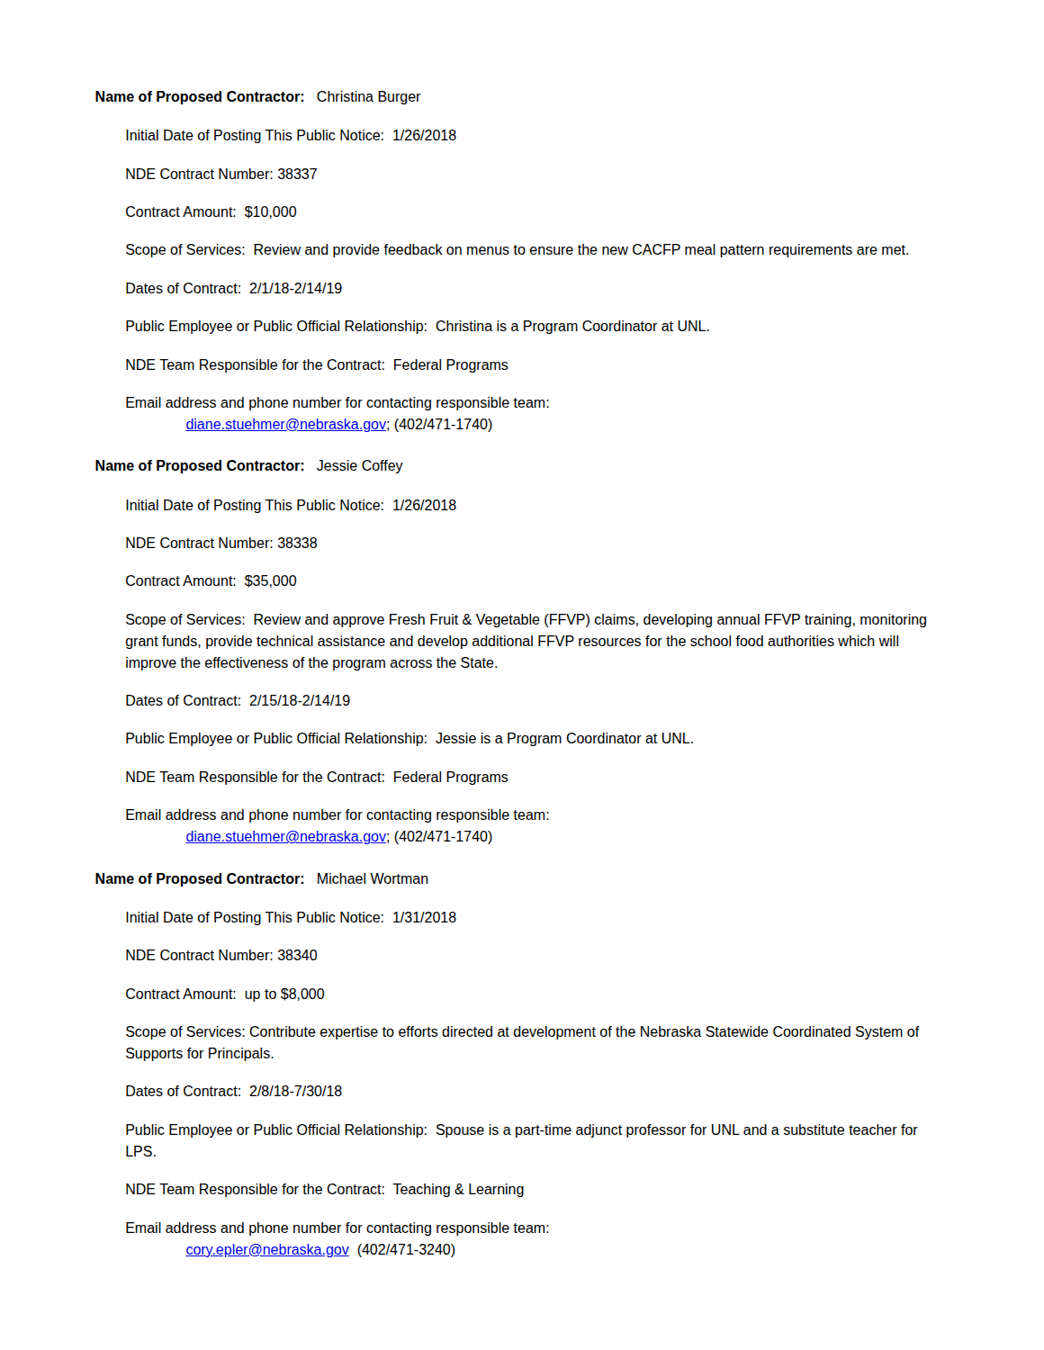Name of Proposed Contractor: Christina Burger
Initial Date of Posting This Public Notice: 1/26/2018
NDE Contract Number: 38337
Contract Amount: $10,000
Scope of Services: Review and provide feedback on menus to ensure the new CACFP meal pattern requirements are met.
Dates of Contract: 2/1/18-2/14/19
Public Employee or Public Official Relationship: Christina is a Program Coordinator at UNL.
NDE Team Responsible for the Contract: Federal Programs
Email address and phone number for contacting responsible team: diane.stuehmer@nebraska.gov; (402/471-1740)
Name of Proposed Contractor: Jessie Coffey
Initial Date of Posting This Public Notice: 1/26/2018
NDE Contract Number: 38338
Contract Amount: $35,000
Scope of Services: Review and approve Fresh Fruit & Vegetable (FFVP) claims, developing annual FFVP training, monitoring grant funds, provide technical assistance and develop additional FFVP resources for the school food authorities which will improve the effectiveness of the program across the State.
Dates of Contract: 2/15/18-2/14/19
Public Employee or Public Official Relationship: Jessie is a Program Coordinator at UNL.
NDE Team Responsible for the Contract: Federal Programs
Email address and phone number for contacting responsible team: diane.stuehmer@nebraska.gov; (402/471-1740)
Name of Proposed Contractor: Michael Wortman
Initial Date of Posting This Public Notice: 1/31/2018
NDE Contract Number: 38340
Contract Amount: up to $8,000
Scope of Services: Contribute expertise to efforts directed at development of the Nebraska Statewide Coordinated System of Supports for Principals.
Dates of Contract: 2/8/18-7/30/18
Public Employee or Public Official Relationship: Spouse is a part-time adjunct professor for UNL and a substitute teacher for LPS.
NDE Team Responsible for the Contract: Teaching & Learning
Email address and phone number for contacting responsible team: cory.epler@nebraska.gov (402/471-3240)